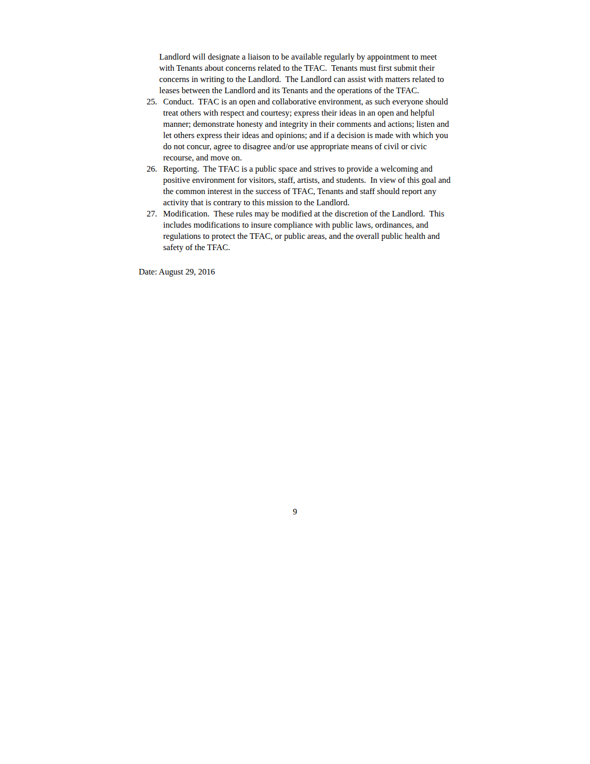Landlord will designate a liaison to be available regularly by appointment to meet with Tenants about concerns related to the TFAC. Tenants must first submit their concerns in writing to the Landlord. The Landlord can assist with matters related to leases between the Landlord and its Tenants and the operations of the TFAC.
Conduct. TFAC is an open and collaborative environment, as such everyone should treat others with respect and courtesy; express their ideas in an open and helpful manner; demonstrate honesty and integrity in their comments and actions; listen and let others express their ideas and opinions; and if a decision is made with which you do not concur, agree to disagree and/or use appropriate means of civil or civic recourse, and move on.
Reporting. The TFAC is a public space and strives to provide a welcoming and positive environment for visitors, staff, artists, and students. In view of this goal and the common interest in the success of TFAC, Tenants and staff should report any activity that is contrary to this mission to the Landlord.
Modification. These rules may be modified at the discretion of the Landlord. This includes modifications to insure compliance with public laws, ordinances, and regulations to protect the TFAC, or public areas, and the overall public health and safety of the TFAC.
Date: August 29, 2016
9